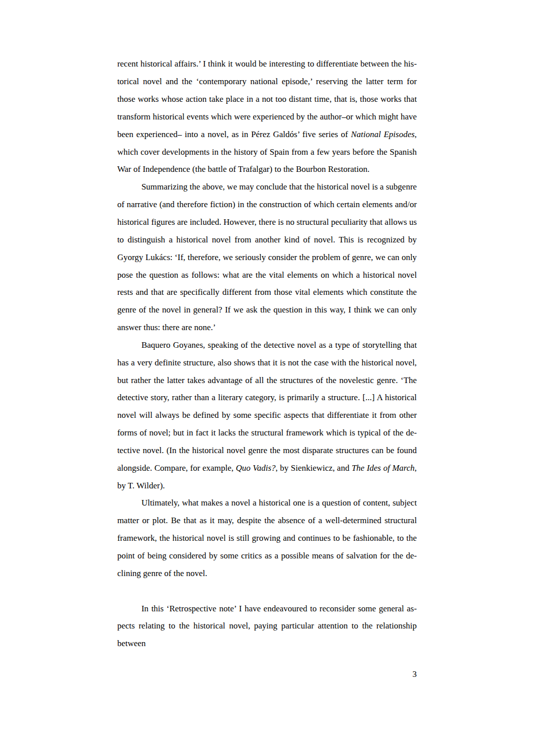recent historical affairs.’ I think it would be interesting to differentiate between the historical novel and the ‘contemporary national episode,’ reserving the latter term for those works whose action take place in a not too distant time, that is, those works that transform historical events which were experienced by the author–or which might have been experienced– into a novel, as in Pérez Galdós’ five series of National Episodes, which cover developments in the history of Spain from a few years before the Spanish War of Independence (the battle of Trafalgar) to the Bourbon Restoration.
Summarizing the above, we may conclude that the historical novel is a subgenre of narrative (and therefore fiction) in the construction of which certain elements and/or historical figures are included. However, there is no structural peculiarity that allows us to distinguish a historical novel from another kind of novel. This is recognized by Gyorgy Lukács: ‘If, therefore, we seriously consider the problem of genre, we can only pose the question as follows: what are the vital elements on which a historical novel rests and that are specifically different from those vital elements which constitute the genre of the novel in general? If we ask the question in this way, I think we can only answer thus: there are none.’
Baquero Goyanes, speaking of the detective novel as a type of storytelling that has a very definite structure, also shows that it is not the case with the historical novel, but rather the latter takes advantage of all the structures of the novelestic genre. ‘The detective story, rather than a literary category, is primarily a structure. [...] A historical novel will always be defined by some specific aspects that differentiate it from other forms of novel; but in fact it lacks the structural framework which is typical of the detective novel. (In the historical novel genre the most disparate structures can be found alongside. Compare, for example, Quo Vadis?, by Sienkiewicz, and The Ides of March, by T. Wilder).
Ultimately, what makes a novel a historical one is a question of content, subject matter or plot. Be that as it may, despite the absence of a well-determined structural framework, the historical novel is still growing and continues to be fashionable, to the point of being considered by some critics as a possible means of salvation for the declining genre of the novel.
In this ‘Retrospective note’ I have endeavoured to reconsider some general aspects relating to the historical novel, paying particular attention to the relationship between
3